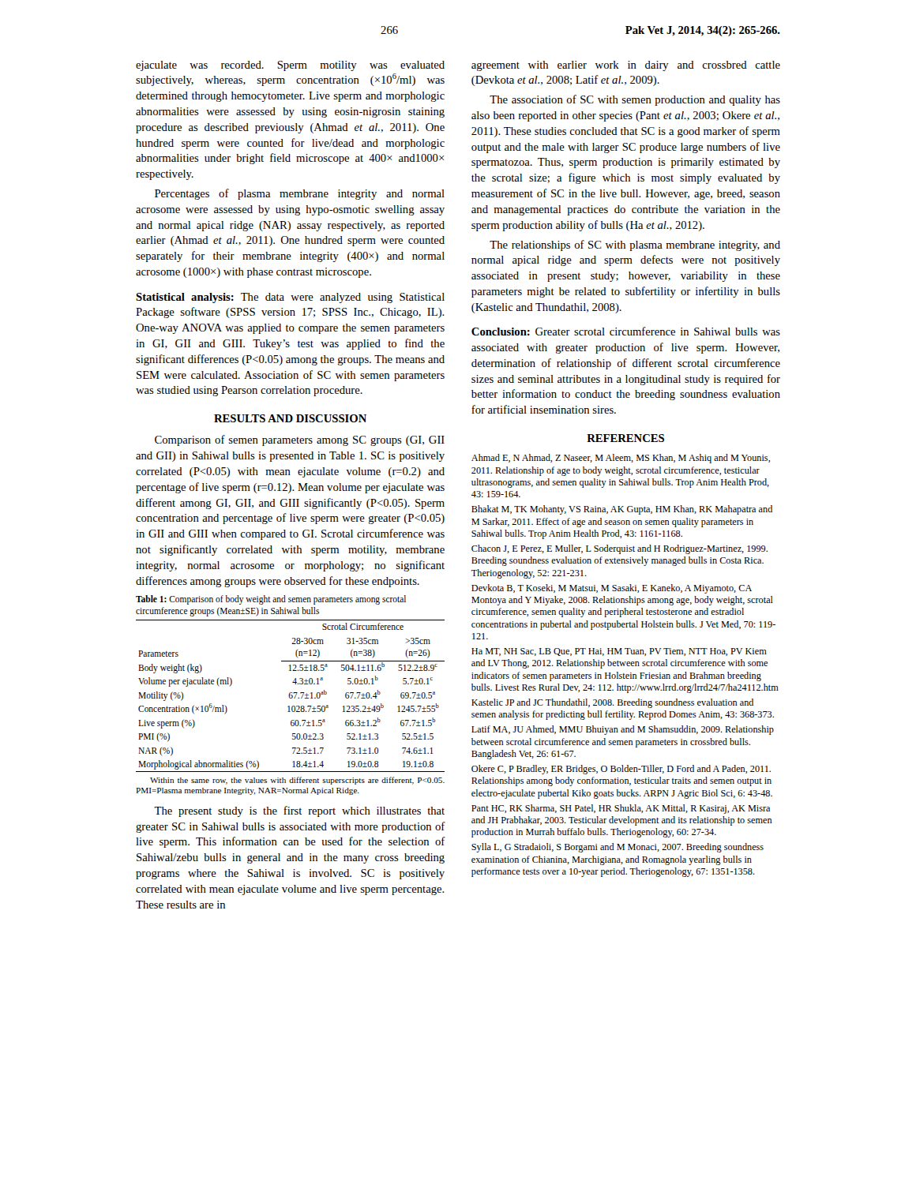266 Pak Vet J, 2014, 34(2): 265-266.
ejaculate was recorded. Sperm motility was evaluated subjectively, whereas, sperm concentration (×106/ml) was determined through hemocytometer. Live sperm and morphologic abnormalities were assessed by using eosin-nigrosin staining procedure as described previously (Ahmad et al., 2011). One hundred sperm were counted for live/dead and morphologic abnormalities under bright field microscope at 400× and1000× respectively.
Percentages of plasma membrane integrity and normal acrosome were assessed by using hypo-osmotic swelling assay and normal apical ridge (NAR) assay respectively, as reported earlier (Ahmad et al., 2011). One hundred sperm were counted separately for their membrane integrity (400×) and normal acrosome (1000×) with phase contrast microscope.
Statistical analysis: The data were analyzed using Statistical Package software (SPSS version 17; SPSS Inc., Chicago, IL). One-way ANOVA was applied to compare the semen parameters in GI, GII and GIII. Tukey’s test was applied to find the significant differences (P<0.05) among the groups. The means and SEM were calculated. Association of SC with semen parameters was studied using Pearson correlation procedure.
Results and Discussion
Comparison of semen parameters among SC groups (GI, GII and GII) in Sahiwal bulls is presented in Table 1. SC is positively correlated (P<0.05) with mean ejaculate volume (r=0.2) and percentage of live sperm (r=0.12). Mean volume per ejaculate was different among GI, GII, and GIII significantly (P<0.05). Sperm concentration and percentage of live sperm were greater (P<0.05) in GII and GIII when compared to GI. Scrotal circumference was not significantly correlated with sperm motility, membrane integrity, normal acrosome or morphology; no significant differences among groups were observed for these endpoints.
Table 1: Comparison of body weight and semen parameters among scrotal circumference groups (Mean±SE) in Sahiwal bulls
| Parameters | Scrotal Circumference |
| 28-30cm (n=12) | 31-35cm (n=38) | >35cm (n=26) |
| Body weight (kg) | 12.5±18.5 a | 504.1±11.6 b | 512.2±8.9 c |
| Volume per ejaculate (ml) | 4.3±0.1 a | 5.0±0.1 b | 5.7±0.1 c |
| Motility (%) | 67.7±1.0 ab | 67.7±0.4 b | 69.7±0.5 a |
| Concentration (×10 6 /ml) | 1028.7±50 a | 1235.2±49 b | 1245.7±55 b |
| Live sperm (%) | 60.7±1.5 a | 66.3±1.2 b | 67.7±1.5 b |
| PMI (%) | 50.0±2.3 | 52.1±1.3 | 52.5±1.5 |
| NAR (%) | 72.5±1.7 | 73.1±1.0 | 74.6±1.1 |
| Morphological abnormalities (%) | 18.4±1.4 | 19.0±0.8 | 19.1±0.8 |
Within the same row, the values with different superscripts are different, P<0.05. PMI=Plasma membrane Integrity, NAR=Normal Apical Ridge.
The present study is the first report which illustrates that greater SC in Sahiwal bulls is associated with more production of live sperm. This information can be used for the selection of Sahiwal/zebu bulls in general and in the many cross breeding programs where the Sahiwal is involved. SC is positively correlated with mean ejaculate volume and live sperm percentage. These results are in
agreement with earlier work in dairy and crossbred cattle (Devkota et al., 2008; Latif et al., 2009).
The association of SC with semen production and quality has also been reported in other species (Pant et al., 2003; Okere et al., 2011). These studies concluded that SC is a good marker of sperm output and the male with larger SC produce large numbers of live spermatozoa. Thus, sperm production is primarily estimated by the scrotal size; a figure which is most simply evaluated by measurement of SC in the live bull. However, age, breed, season and managemental practices do contribute the variation in the sperm production ability of bulls (Ha et al., 2012).
The relationships of SC with plasma membrane integrity, and normal apical ridge and sperm defects were not positively associated in present study; however, variability in these parameters might be related to subfertility or infertility in bulls (Kastelic and Thundathil, 2008).
Conclusion: Greater scrotal circumference in Sahiwal bulls was associated with greater production of live sperm. However, determination of relationship of different scrotal circumference sizes and seminal attributes in a longitudinal study is required for better information to conduct the breeding soundness evaluation for artificial insemination sires.
References
Ahmad E, N Ahmad, Z Naseer, M Aleem, MS Khan, M Ashiq and M Younis, 2011. Relationship of age to body weight, scrotal circumference, testicular ultrasonograms, and semen quality in Sahiwal bulls. Trop Anim Health Prod, 43: 159-164.
Bhakat M, TK Mohanty, VS Raina, AK Gupta, HM Khan, RK Mahapatra and M Sarkar, 2011. Effect of age and season on semen quality parameters in Sahiwal bulls. Trop Anim Health Prod, 43: 1161-1168.
Chacon J, E Perez, E Muller, L Soderquist and H Rodriguez-Martinez, 1999. Breeding soundness evaluation of extensively managed bulls in Costa Rica. Theriogenology, 52: 221-231.
Devkota B, T Koseki, M Matsui, M Sasaki, E Kaneko, A Miyamoto, CA Montoya and Y Miyake, 2008. Relationships among age, body weight, scrotal circumference, semen quality and peripheral testosterone and estradiol concentrations in pubertal and postpubertal Holstein bulls. J Vet Med, 70: 119-121.
Ha MT, NH Sac, LB Que, PT Hai, HM Tuan, PV Tiem, NTT Hoa, PV Kiem and LV Thong, 2012. Relationship between scrotal circumference with some indicators of semen parameters in Holstein Friesian and Brahman breeding bulls. Livest Res Rural Dev, 24: 112. http://www.lrrd.org/lrrd24/7/ha24112.htm
Kastelic JP and JC Thundathil, 2008. Breeding soundness evaluation and semen analysis for predicting bull fertility. Reprod Domes Anim, 43: 368-373.
Latif MA, JU Ahmed, MMU Bhuiyan and M Shamsuddin, 2009. Relationship between scrotal circumference and semen parameters in crossbred bulls. Bangladesh Vet, 26: 61-67.
Okere C, P Bradley, ER Bridges, O Bolden-Tiller, D Ford and A Paden, 2011. Relationships among body conformation, testicular traits and semen output in electro-ejaculate pubertal Kiko goats bucks. ARPN J Agric Biol Sci, 6: 43-48.
Pant HC, RK Sharma, SH Patel, HR Shukla, AK Mittal, R Kasiraj, AK Misra and JH Prabhakar, 2003. Testicular development and its relationship to semen production in Murrah buffalo bulls. Theriogenology, 60: 27-34.
Sylla L, G Stradaioli, S Borgami and M Monaci, 2007. Breeding soundness examination of Chianina, Marchigiana, and Romagnola yearling bulls in performance tests over a 10-year period. Theriogenology, 67: 1351-1358.